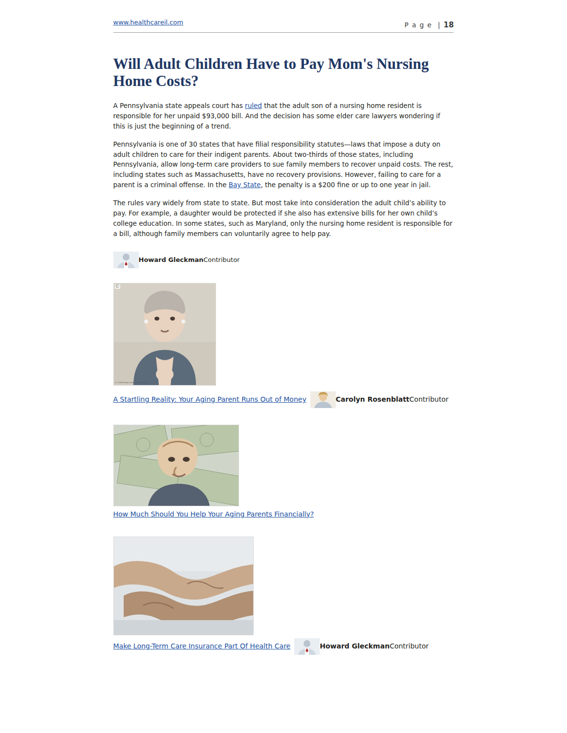www.healthcareil.com
P a g e | 18
Will Adult Children Have to Pay Mom's Nursing Home Costs?
A Pennsylvania state appeals court has ruled that the adult son of a nursing home resident is responsible for her unpaid $93,000 bill. And the decision has some elder care lawyers wondering if this is just the beginning of a trend.
Pennsylvania is one of 30 states that have filial responsibility statutes—laws that impose a duty on adult children to care for their indigent parents. About two-thirds of those states, including Pennsylvania, allow long-term care providers to sue family members to recover unpaid costs. The rest, including states such as Massachusetts, have no recovery provisions. However, failing to care for a parent is a criminal offense. In the Bay State, the penalty is a $200 fine or up to one year in jail.
The rules vary widely from state to state. But most take into consideration the adult child’s ability to pay. For example, a daughter would be protected if she also has extensive bills for her own child’s college education. In some states, such as Maryland, only the nursing home resident is responsible for a bill, although family members can voluntarily agree to help pay.
Howard Gleckman Contributor
© CORBIS/Veer www.anyoldiron.com
A Startling Reality: Your Aging Parent Runs Out of Money Carolyn Rosenblatt Contributor
How Much Should You Help Your Aging Parents Financially?
Make Long-Term Care Insurance Part Of Health Care Howard Gleckman Contributor